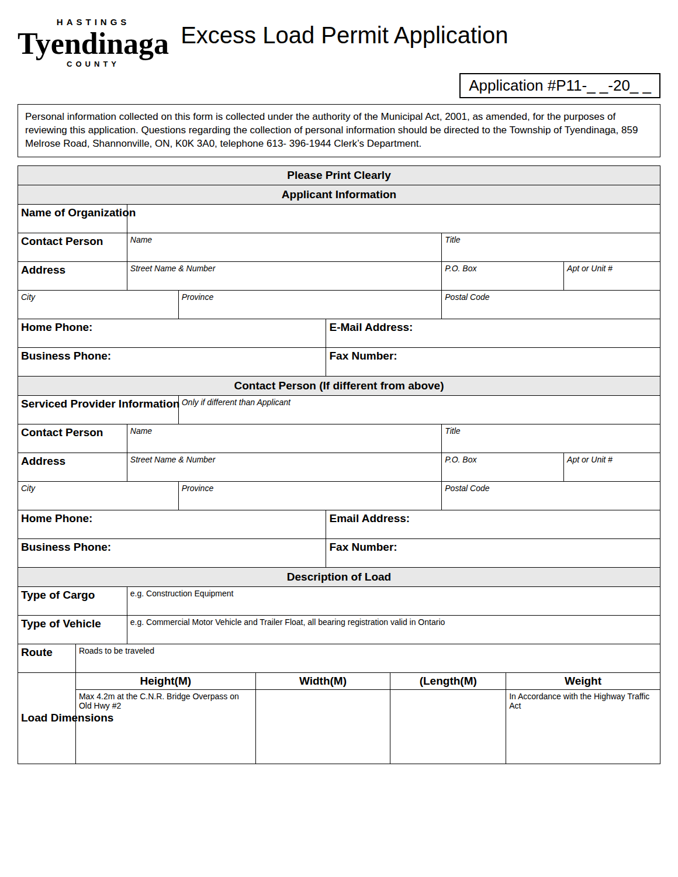HASTINGS
Tyendinaga
COUNTY
Excess Load Permit Application
Application #P11-_ _-20_ _
Personal information collected on this form is collected under the authority of the Municipal Act, 2001, as amended, for the purposes of reviewing this application. Questions regarding the collection of personal information should be directed to the Township of Tyendinaga, 859 Melrose Road, Shannonville, ON, K0K 3A0, telephone 613- 396-1944 Clerk’s Department.
| Please Print Clearly |
| Applicant Information |
| Name of Organization | |
| Contact Person | Name | Title |
| Address | Street Name & Number | P.O. Box | Apt or Unit # |
| City | Province | Postal Code |
| Home Phone: | E-Mail Address: |
| Business Phone: | Fax Number: |
| Contact Person (If different from above) |
| Serviced Provider Information | Only if different than Applicant |
| Contact Person | Name | Title |
| Address | Street Name & Number | P.O. Box | Apt or Unit # |
| City | Province | Postal Code |
| Home Phone: | Email Address: |
| Business Phone: | Fax Number: |
| Description of Load |
| Type of Cargo | e.g. Construction Equipment |
| Type of Vehicle | e.g. Commercial Motor Vehicle and Trailer Float, all bearing registration valid in Ontario |
| Route | Roads to be traveled |
| Load Dimensions | Height(M) | Width(M) | (Length(M) | Weight |
| Max 4.2m at the C.N.R. Bridge Overpass on Old Hwy #2 | | | In Accordance with the Highway Traffic Act |